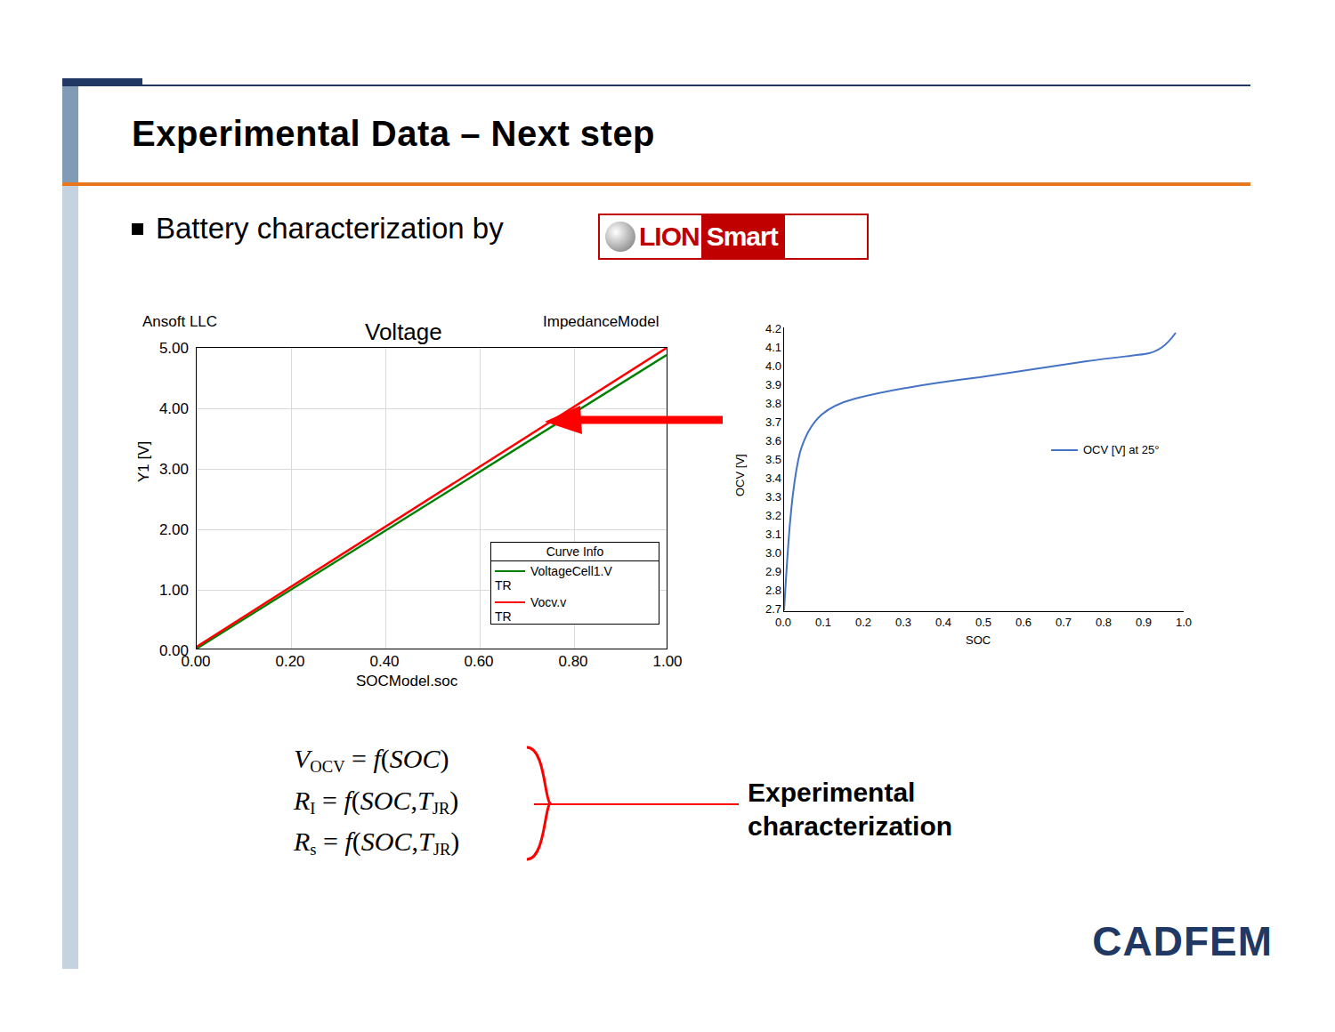Experimental Data – Next step
Battery characterization by
LION
Smart
Ansoft LLC
Voltage
ImpedanceModel
5.00
4.00
3.00
2.00
1.00
0.00
Y1 [V]
0.00
0.20
0.40
0.60
0.80
1.00
SOCModel.soc
Curve Info
VoltageCell1.V
TR
Vocv.v
TR
4.2
4.1
4.0
3.9
3.8
3.7
3.6
3.5
3.4
3.3
3.2
3.1
3.0
2.9
2.8
2.7
OCV [V]
0.0
0.1
0.2
0.3
0.4
0.5
0.6
0.7
0.8
0.9
1.0
SOC
OCV [V] at 25°
VOCV = f(SOC)
RI = f(SOC,TJR)
Rs = f(SOC,TJR)
Experimental
characterization
CADFEM